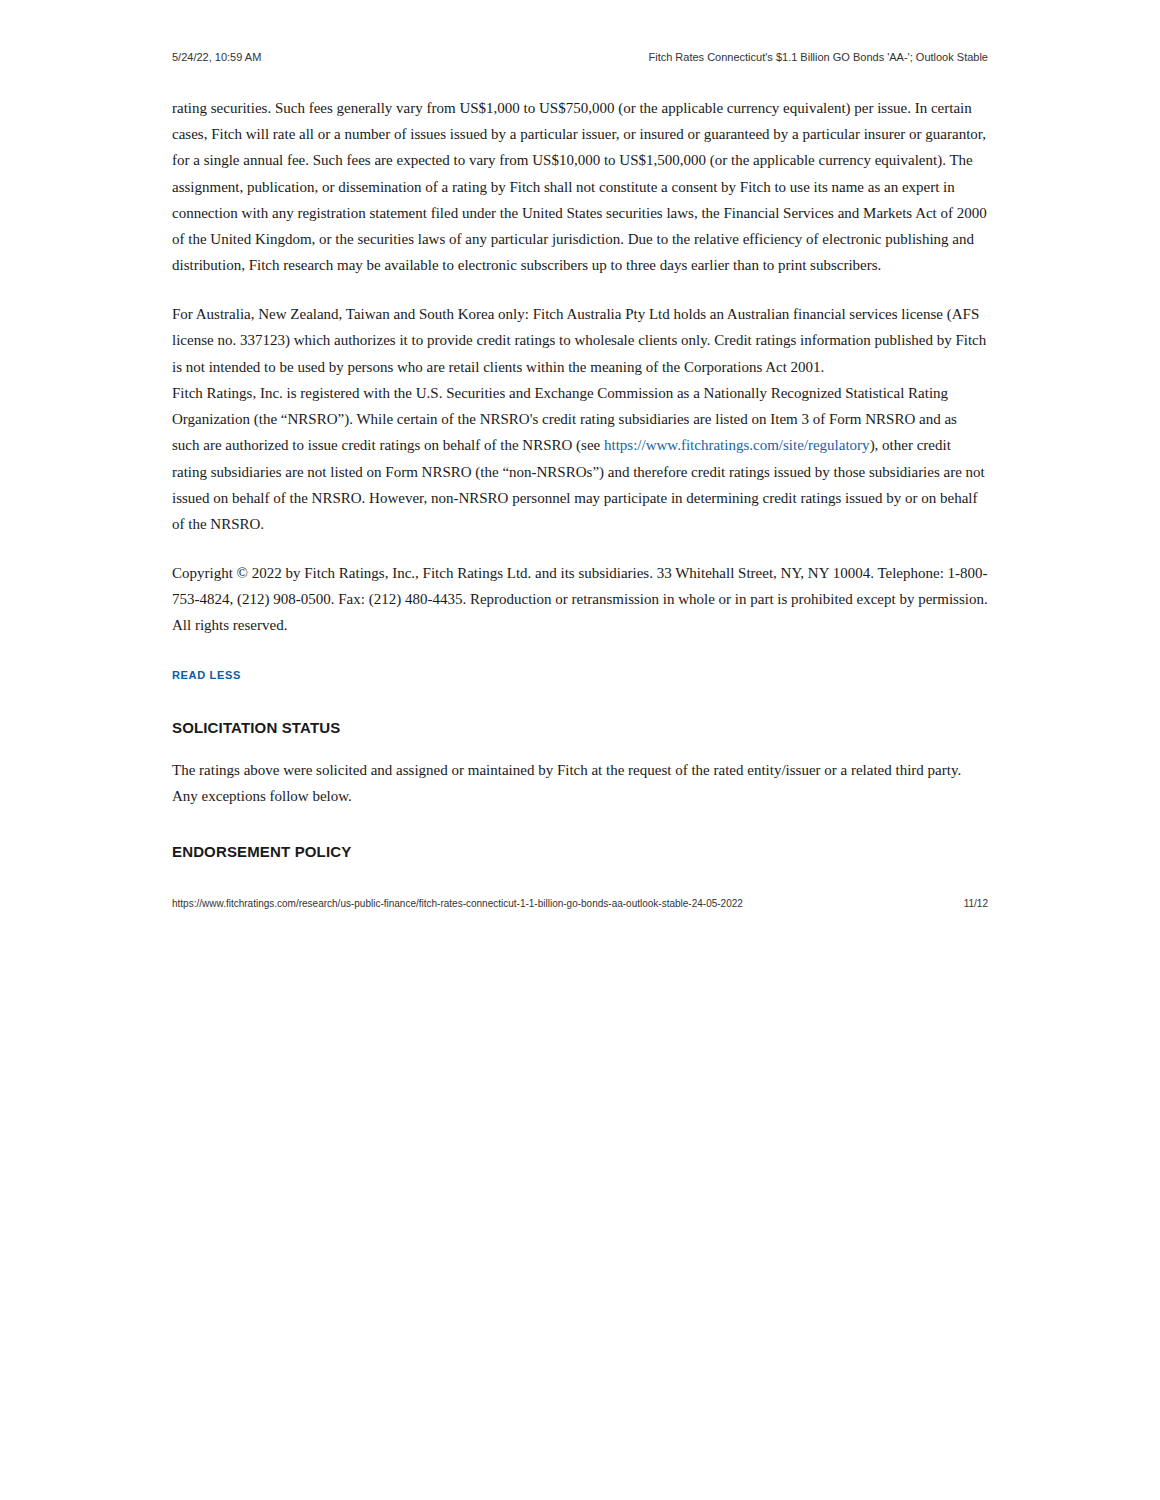5/24/22, 10:59 AM Fitch Rates Connecticut's $1.1 Billion GO Bonds 'AA-'; Outlook Stable
rating securities. Such fees generally vary from US$1,000 to US$750,000 (or the applicable currency equivalent) per issue. In certain cases, Fitch will rate all or a number of issues issued by a particular issuer, or insured or guaranteed by a particular insurer or guarantor, for a single annual fee. Such fees are expected to vary from US$10,000 to US$1,500,000 (or the applicable currency equivalent). The assignment, publication, or dissemination of a rating by Fitch shall not constitute a consent by Fitch to use its name as an expert in connection with any registration statement filed under the United States securities laws, the Financial Services and Markets Act of 2000 of the United Kingdom, or the securities laws of any particular jurisdiction. Due to the relative efficiency of electronic publishing and distribution, Fitch research may be available to electronic subscribers up to three days earlier than to print subscribers.
For Australia, New Zealand, Taiwan and South Korea only: Fitch Australia Pty Ltd holds an Australian financial services license (AFS license no. 337123) which authorizes it to provide credit ratings to wholesale clients only. Credit ratings information published by Fitch is not intended to be used by persons who are retail clients within the meaning of the Corporations Act 2001.
Fitch Ratings, Inc. is registered with the U.S. Securities and Exchange Commission as a Nationally Recognized Statistical Rating Organization (the “NRSRO”). While certain of the NRSRO's credit rating subsidiaries are listed on Item 3 of Form NRSRO and as such are authorized to issue credit ratings on behalf of the NRSRO (see https://www.fitchratings.com/site/regulatory), other credit rating subsidiaries are not listed on Form NRSRO (the “non-NRSROs”) and therefore credit ratings issued by those subsidiaries are not issued on behalf of the NRSRO. However, non-NRSRO personnel may participate in determining credit ratings issued by or on behalf of the NRSRO.
Copyright © 2022 by Fitch Ratings, Inc., Fitch Ratings Ltd. and its subsidiaries. 33 Whitehall Street, NY, NY 10004. Telephone: 1-800-753-4824, (212) 908-0500. Fax: (212) 480-4435. Reproduction or retransmission in whole or in part is prohibited except by permission. All rights reserved.
READ LESS
SOLICITATION STATUS
The ratings above were solicited and assigned or maintained by Fitch at the request of the rated entity/issuer or a related third party. Any exceptions follow below.
ENDORSEMENT POLICY
https://www.fitchratings.com/research/us-public-finance/fitch-rates-connecticut-1-1-billion-go-bonds-aa-outlook-stable-24-05-2022 11/12